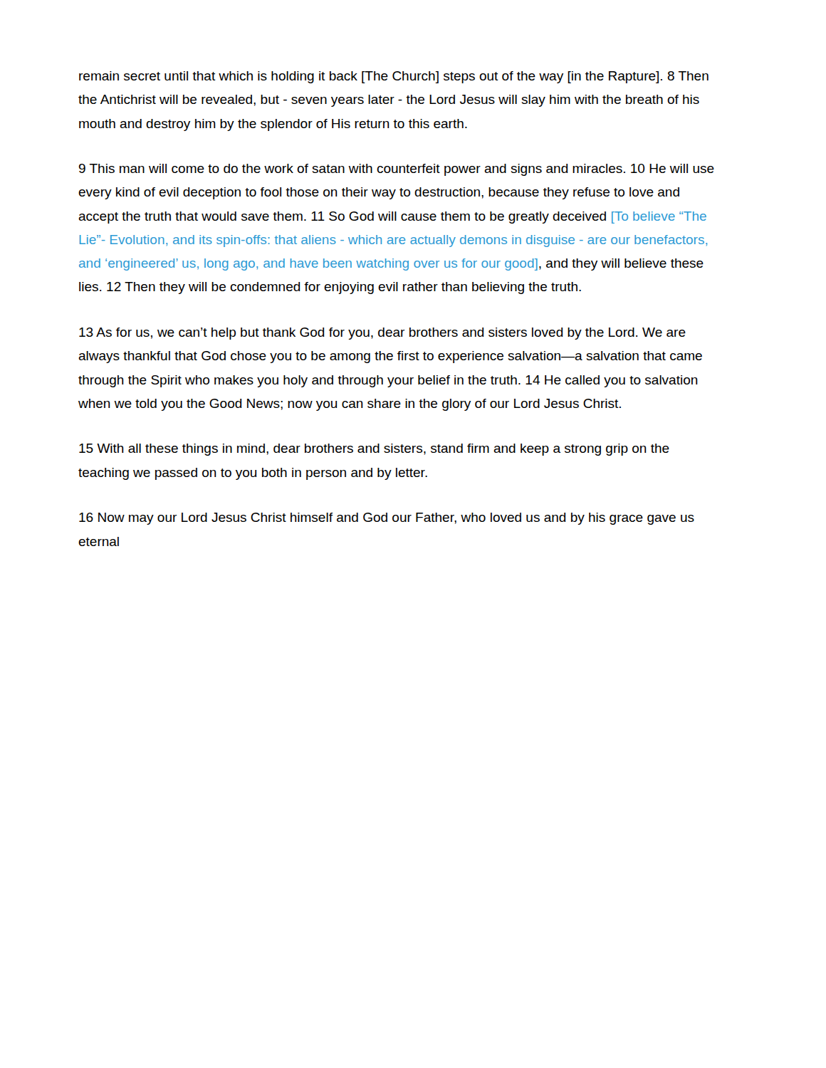remain secret until that which is holding it back [The Church] steps out of the way [in the Rapture]. 8 Then the Antichrist will be revealed, but - seven years later - the Lord Jesus will slay him with the breath of his mouth and destroy him by the splendor of His return to this earth.
9 This man will come to do the work of satan with counterfeit power and signs and miracles. 10 He will use every kind of evil deception to fool those on their way to destruction, because they refuse to love and accept the truth that would save them. 11 So God will cause them to be greatly deceived [To believe “The Lie”- Evolution, and its spin-offs: that aliens - which are actually demons in disguise - are our benefactors, and ‘engineered’ us, long ago, and have been watching over us for our good], and they will believe these lies. 12 Then they will be condemned for enjoying evil rather than believing the truth.
13 As for us, we can’t help but thank God for you, dear brothers and sisters loved by the Lord. We are always thankful that God chose you to be among the first to experience salvation—a salvation that came through the Spirit who makes you holy and through your belief in the truth. 14 He called you to salvation when we told you the Good News; now you can share in the glory of our Lord Jesus Christ.
15 With all these things in mind, dear brothers and sisters, stand firm and keep a strong grip on the teaching we passed on to you both in person and by letter.
16 Now may our Lord Jesus Christ himself and God our Father, who loved us and by his grace gave us eternal